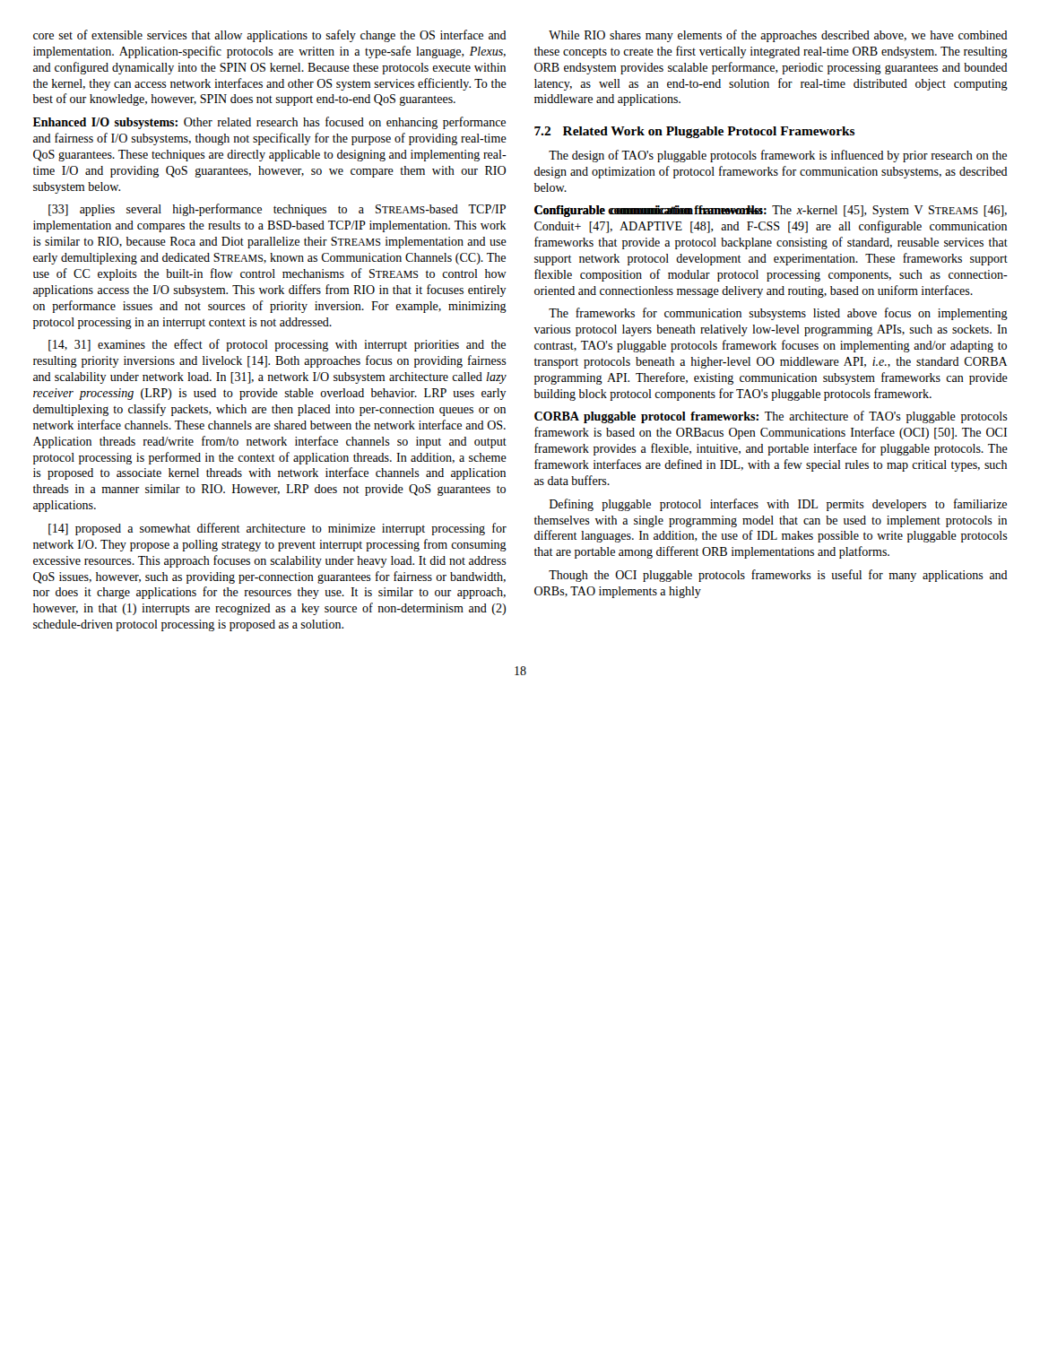core set of extensible services that allow applications to safely change the OS interface and implementation. Application-specific protocols are written in a type-safe language, Plexus, and configured dynamically into the SPIN OS kernel. Because these protocols execute within the kernel, they can access network interfaces and other OS system services efficiently. To the best of our knowledge, however, SPIN does not support end-to-end QoS guarantees.
Enhanced I/O subsystems: Other related research has focused on enhancing performance and fairness of I/O subsystems, though not specifically for the purpose of providing real-time QoS guarantees. These techniques are directly applicable to designing and implementing real-time I/O and providing QoS guarantees, however, so we compare them with our RIO subsystem below.
[33] applies several high-performance techniques to a STREAMS-based TCP/IP implementation and compares the results to a BSD-based TCP/IP implementation. This work is similar to RIO, because Roca and Diot parallelize their STREAMS implementation and use early demultiplexing and dedicated STREAMS, known as Communication Channels (CC). The use of CC exploits the built-in flow control mechanisms of STREAMS to control how applications access the I/O subsystem. This work differs from RIO in that it focuses entirely on performance issues and not sources of priority inversion. For example, minimizing protocol processing in an interrupt context is not addressed.
[14, 31] examines the effect of protocol processing with interrupt priorities and the resulting priority inversions and livelock [14]. Both approaches focus on providing fairness and scalability under network load. In [31], a network I/O subsystem architecture called lazy receiver processing (LRP) is used to provide stable overload behavior. LRP uses early demultiplexing to classify packets, which are then placed into per-connection queues or on network interface channels. These channels are shared between the network interface and OS. Application threads read/write from/to network interface channels so input and output protocol processing is performed in the context of application threads. In addition, a scheme is proposed to associate kernel threads with network interface channels and application threads in a manner similar to RIO. However, LRP does not provide QoS guarantees to applications.
[14] proposed a somewhat different architecture to minimize interrupt processing for network I/O. They propose a polling strategy to prevent interrupt processing from consuming excessive resources. This approach focuses on scalability under heavy load. It did not address QoS issues, however, such as providing per-connection guarantees for fairness or bandwidth, nor does it charge applications for the resources they use. It is similar to our approach, however, in that (1) interrupts are recognized as a key source of non-determinism and (2) schedule-driven protocol processing is proposed as a solution.
While RIO shares many elements of the approaches described above, we have combined these concepts to create the first vertically integrated real-time ORB endsystem. The resulting ORB endsystem provides scalable performance, periodic processing guarantees and bounded latency, as well as an end-to-end solution for real-time distributed object computing middleware and applications.
7.2 Related Work on Pluggable Protocol Frameworks
The design of TAO's pluggable protocols framework is influenced by prior research on the design and optimization of protocol frameworks for communication subsystems, as described below.
Configurable communication frameworks: Configurable communication frameworks: The x-kernel [45], System V STREAMS [46], Conduit+ [47], ADAPTIVE [48], and F-CSS [49] are all configurable communication frameworks that provide a protocol backplane consisting of standard, reusable services that support network protocol development and experimentation. These frameworks support flexible composition of modular protocol processing components, such as connection-oriented and connectionless message delivery and routing, based on uniform interfaces.
The frameworks for communication subsystems listed above focus on implementing various protocol layers beneath relatively low-level programming APIs, such as sockets. In contrast, TAO's pluggable protocols framework focuses on implementing and/or adapting to transport protocols beneath a higher-level OO middleware API, i.e., the standard CORBA programming API. Therefore, existing communication subsystem frameworks can provide building block protocol components for TAO's pluggable protocols framework.
CORBA pluggable protocol frameworks: The architecture of TAO's pluggable protocols framework is based on the ORBacus Open Communications Interface (OCI) [50]. The OCI framework provides a flexible, intuitive, and portable interface for pluggable protocols. The framework interfaces are defined in IDL, with a few special rules to map critical types, such as data buffers.
Defining pluggable protocol interfaces with IDL permits developers to familiarize themselves with a single programming model that can be used to implement protocols in different languages. In addition, the use of IDL makes possible to write pluggable protocols that are portable among different ORB implementations and platforms.
Though the OCI pluggable protocols frameworks is useful for many applications and ORBs, TAO implements a highly
18